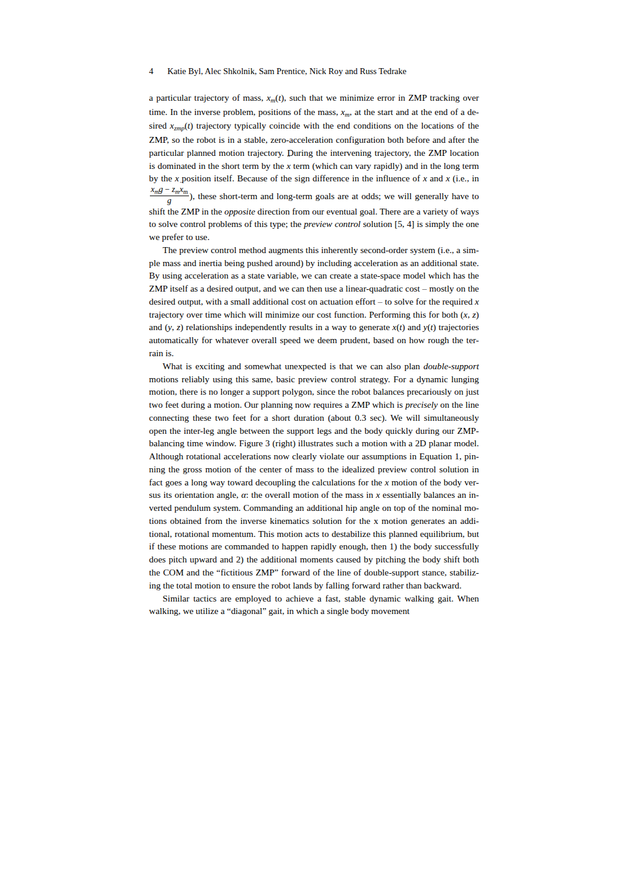4 Katie Byl, Alec Shkolnik, Sam Prentice, Nick Roy and Russ Tedrake
a particular trajectory of mass, xm(t), such that we minimize error in ZMP tracking over time. In the inverse problem, positions of the mass, xm, at the start and at the end of a desired xzmp(t) trajectory typically coincide with the end conditions on the locations of the ZMP, so the robot is in a stable, zero-acceleration configuration both before and after the particular planned motion trajectory. During the intervening trajectory, the ZMP location is dominated in the short term by the x term (which can vary rapidly) and in the long term by the x position itself. Because of the sign difference in the influence of x and x (i.e., in xm g − zm xm g), these short-term and long-term goals are at odds; we will generally have to shift the ZMP in the opposite direction from our eventual goal. There are a variety of ways to solve control problems of this type; the preview control solution [5, 4] is simply the one we prefer to use.
The preview control method augments this inherently second-order system (i.e., a simple mass and inertia being pushed around) by including acceleration as an additional state. By using acceleration as a state variable, we can create a state-space model which has the ZMP itself as a desired output, and we can then use a linear-quadratic cost – mostly on the desired output, with a small additional cost on actuation effort – to solve for the required x trajectory over time which will minimize our cost function. Performing this for both (x, z) and (y, z) relationships independently results in a way to generate x(t) and y(t) trajectories automatically for whatever overall speed we deem prudent, based on how rough the terrain is.
What is exciting and somewhat unexpected is that we can also plan double-support motions reliably using this same, basic preview control strategy. For a dynamic lunging motion, there is no longer a support polygon, since the robot balances precariously on just two feet during a motion. Our planning now requires a ZMP which is precisely on the line connecting these two feet for a short duration (about 0.3 sec). We will simultaneously open the inter-leg angle between the support legs and the body quickly during our ZMP-balancing time window. Figure 3 (right) illustrates such a motion with a 2D planar model. Although rotational accelerations now clearly violate our assumptions in Equation 1, pinning the gross motion of the center of mass to the idealized preview control solution in fact goes a long way toward decoupling the calculations for the x motion of the body versus its orientation angle, α: the overall motion of the mass in x essentially balances an inverted pendulum system. Commanding an additional hip angle on top of the nominal motions obtained from the inverse kinematics solution for the x motion generates an additional, rotational momentum. This motion acts to destabilize this planned equilibrium, but if these motions are commanded to happen rapidly enough, then 1) the body successfully does pitch upward and 2) the additional moments caused by pitching the body shift both the COM and the “fictitious ZMP” forward of the line of double-support stance, stabilizing the total motion to ensure the robot lands by falling forward rather than backward.
Similar tactics are employed to achieve a fast, stable dynamic walking gait. When walking, we utilize a “diagonal” gait, in which a single body movement